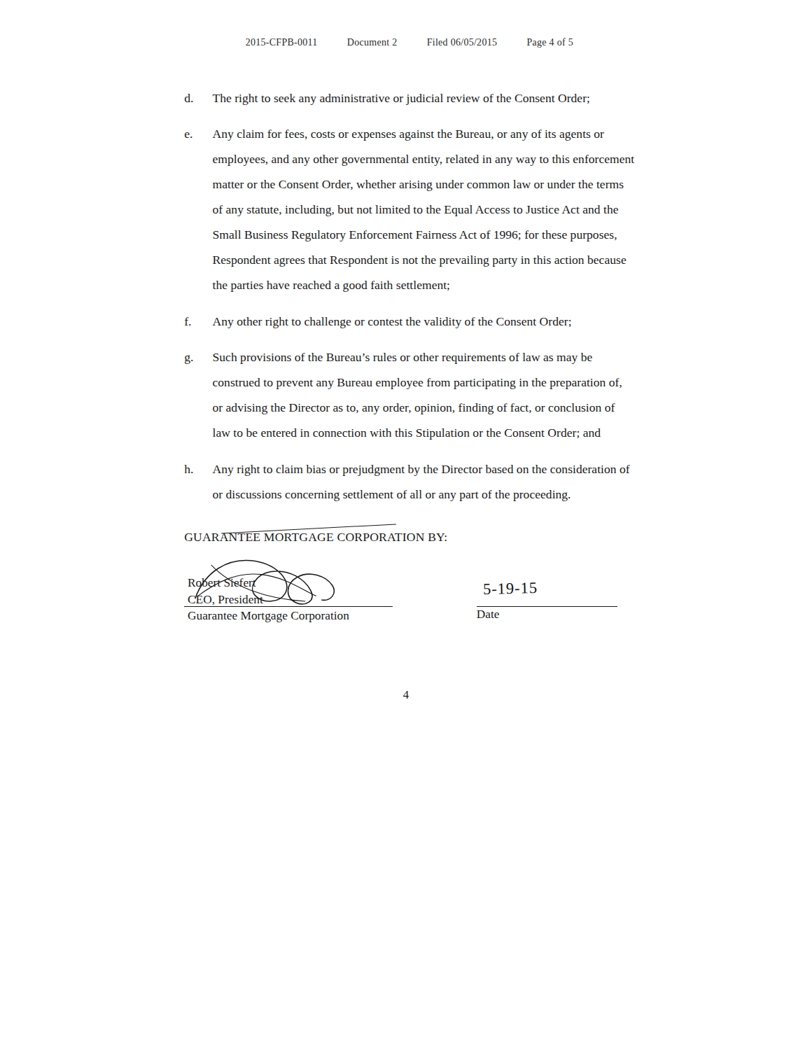2015-CFPB-0011 Document 2 Filed 06/05/2015 Page 4 of 5
d. The right to seek any administrative or judicial review of the Consent Order;
e. Any claim for fees, costs or expenses against the Bureau, or any of its agents or employees, and any other governmental entity, related in any way to this enforcement matter or the Consent Order, whether arising under common law or under the terms of any statute, including, but not limited to the Equal Access to Justice Act and the Small Business Regulatory Enforcement Fairness Act of 1996; for these purposes, Respondent agrees that Respondent is not the prevailing party in this action because the parties have reached a good faith settlement;
f. Any other right to challenge or contest the validity of the Consent Order;
g. Such provisions of the Bureau’s rules or other requirements of law as may be construed to prevent any Bureau employee from participating in the preparation of, or advising the Director as to, any order, opinion, finding of fact, or conclusion of law to be entered in connection with this Stipulation or the Consent Order; and
h. Any right to claim bias or prejudgment by the Director based on the consideration of or discussions concerning settlement of all or any part of the proceeding.
GUARANTEE MORTGAGE CORPORATION BY:
Robert Siefert
CEO, President
Guarantee Mortgage Corporation
5-19-15
Date
4